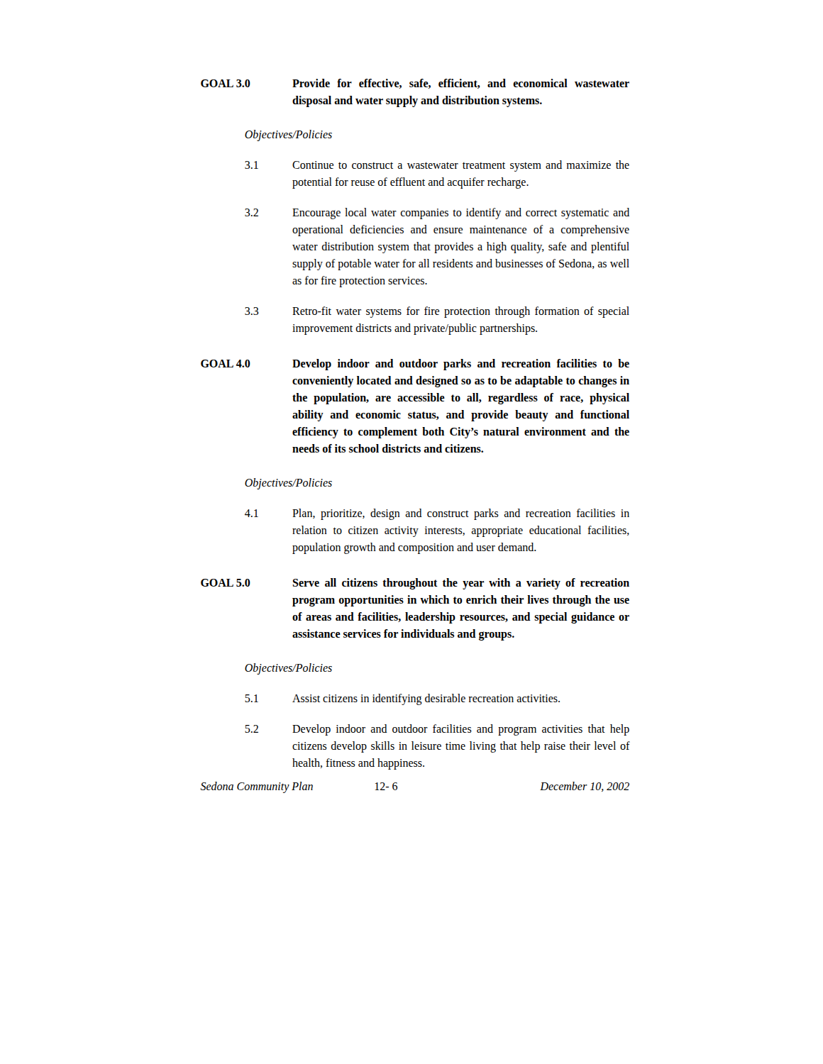GOAL 3.0
Provide for effective, safe, efficient, and economical wastewater disposal and water supply and distribution systems.
Objectives/Policies
3.1
Continue to construct a wastewater treatment system and maximize the potential for reuse of effluent and acquifer recharge.
3.2
Encourage local water companies to identify and correct systematic and operational deficiencies and ensure maintenance of a comprehensive water distribution system that provides a high quality, safe and plentiful supply of potable water for all residents and businesses of Sedona, as well as for fire protection services.
3.3
Retro-fit water systems for fire protection through formation of special improvement districts and private/public partnerships.
GOAL 4.0
Develop indoor and outdoor parks and recreation facilities to be conveniently located and designed so as to be adaptable to changes in the population, are accessible to all, regardless of race, physical ability and economic status, and provide beauty and functional efficiency to complement both City’s natural environment and the needs of its school districts and citizens.
Objectives/Policies
4.1
Plan, prioritize, design and construct parks and recreation facilities in relation to citizen activity interests, appropriate educational facilities, population growth and composition and user demand.
GOAL 5.0
Serve all citizens throughout the year with a variety of recreation program opportunities in which to enrich their lives through the use of areas and facilities, leadership resources, and special guidance or assistance services for individuals and groups.
Objectives/Policies
5.1
Assist citizens in identifying desirable recreation activities.
5.2
Develop indoor and outdoor facilities and program activities that help citizens develop skills in leisure time living that help raise their level of health, fitness and happiness.
Sedona Community Plan
12- 6
December 10, 2002